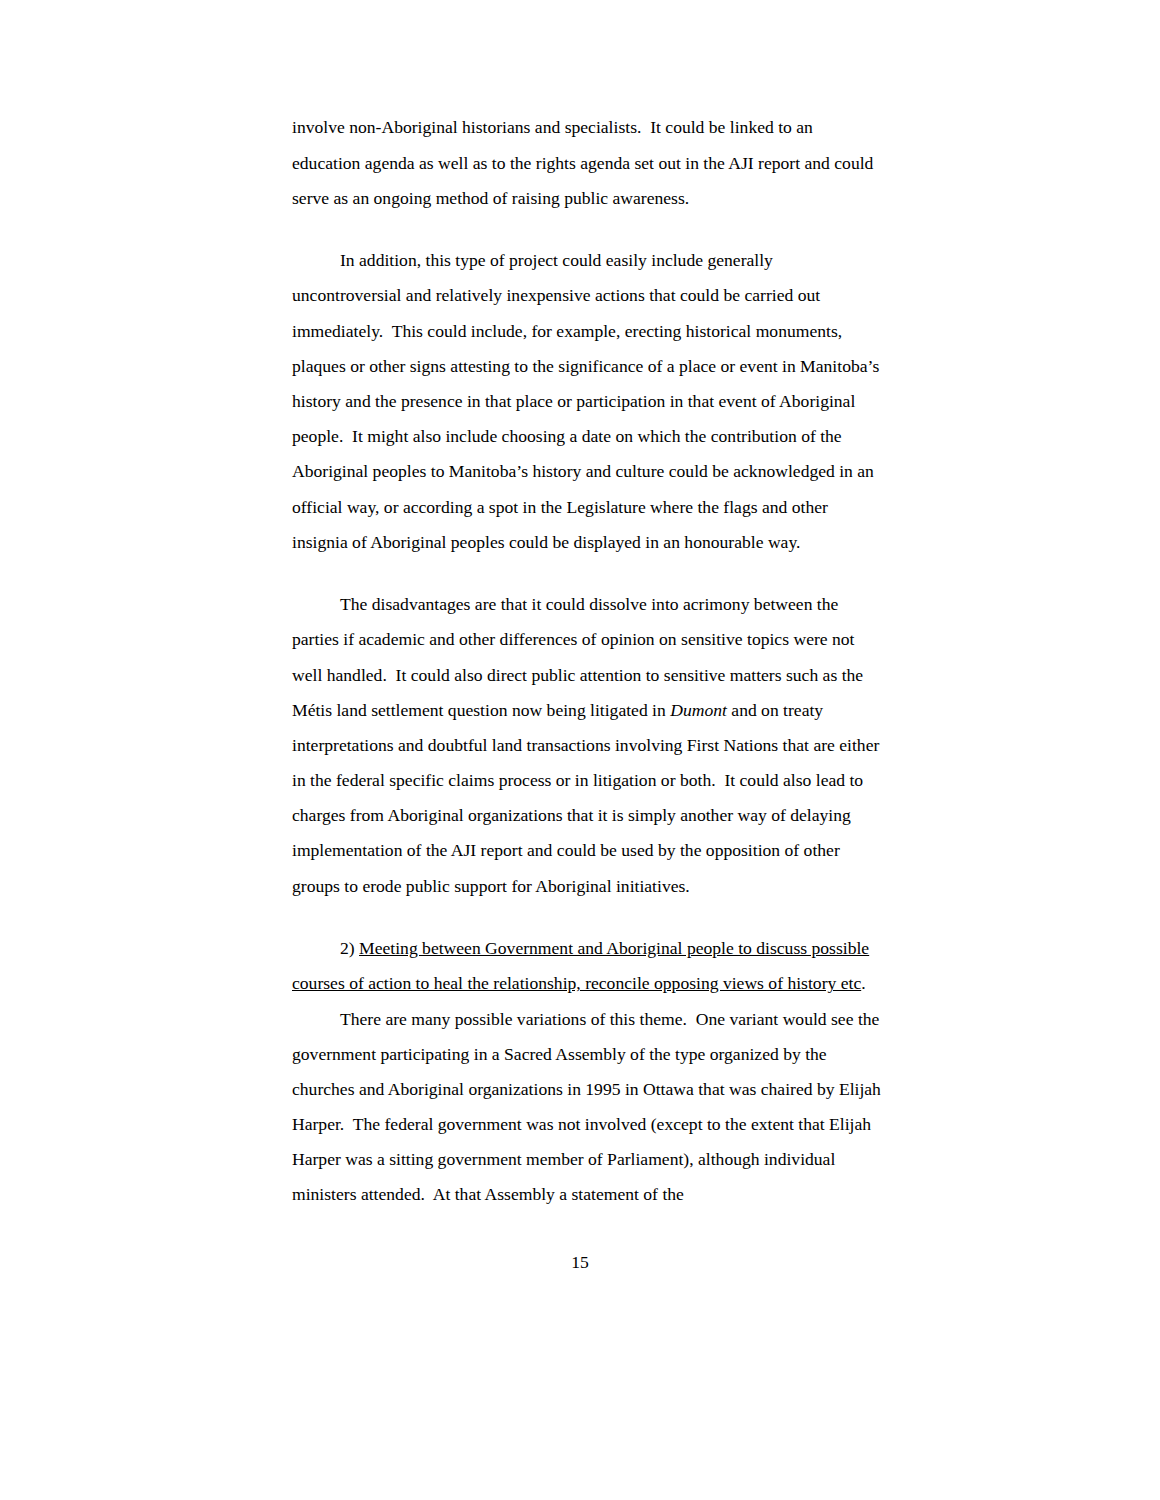involve non-Aboriginal historians and specialists. It could be linked to an education agenda as well as to the rights agenda set out in the AJI report and could serve as an ongoing method of raising public awareness.
In addition, this type of project could easily include generally uncontroversial and relatively inexpensive actions that could be carried out immediately. This could include, for example, erecting historical monuments, plaques or other signs attesting to the significance of a place or event in Manitoba’s history and the presence in that place or participation in that event of Aboriginal people. It might also include choosing a date on which the contribution of the Aboriginal peoples to Manitoba’s history and culture could be acknowledged in an official way, or according a spot in the Legislature where the flags and other insignia of Aboriginal peoples could be displayed in an honourable way.
The disadvantages are that it could dissolve into acrimony between the parties if academic and other differences of opinion on sensitive topics were not well handled. It could also direct public attention to sensitive matters such as the Métis land settlement question now being litigated in Dumont and on treaty interpretations and doubtful land transactions involving First Nations that are either in the federal specific claims process or in litigation or both. It could also lead to charges from Aboriginal organizations that it is simply another way of delaying implementation of the AJI report and could be used by the opposition of other groups to erode public support for Aboriginal initiatives.
2) Meeting between Government and Aboriginal people to discuss possible courses of action to heal the relationship, reconcile opposing views of history etc.
There are many possible variations of this theme. One variant would see the government participating in a Sacred Assembly of the type organized by the churches and Aboriginal organizations in 1995 in Ottawa that was chaired by Elijah Harper. The federal government was not involved (except to the extent that Elijah Harper was a sitting government member of Parliament), although individual ministers attended. At that Assembly a statement of the
15